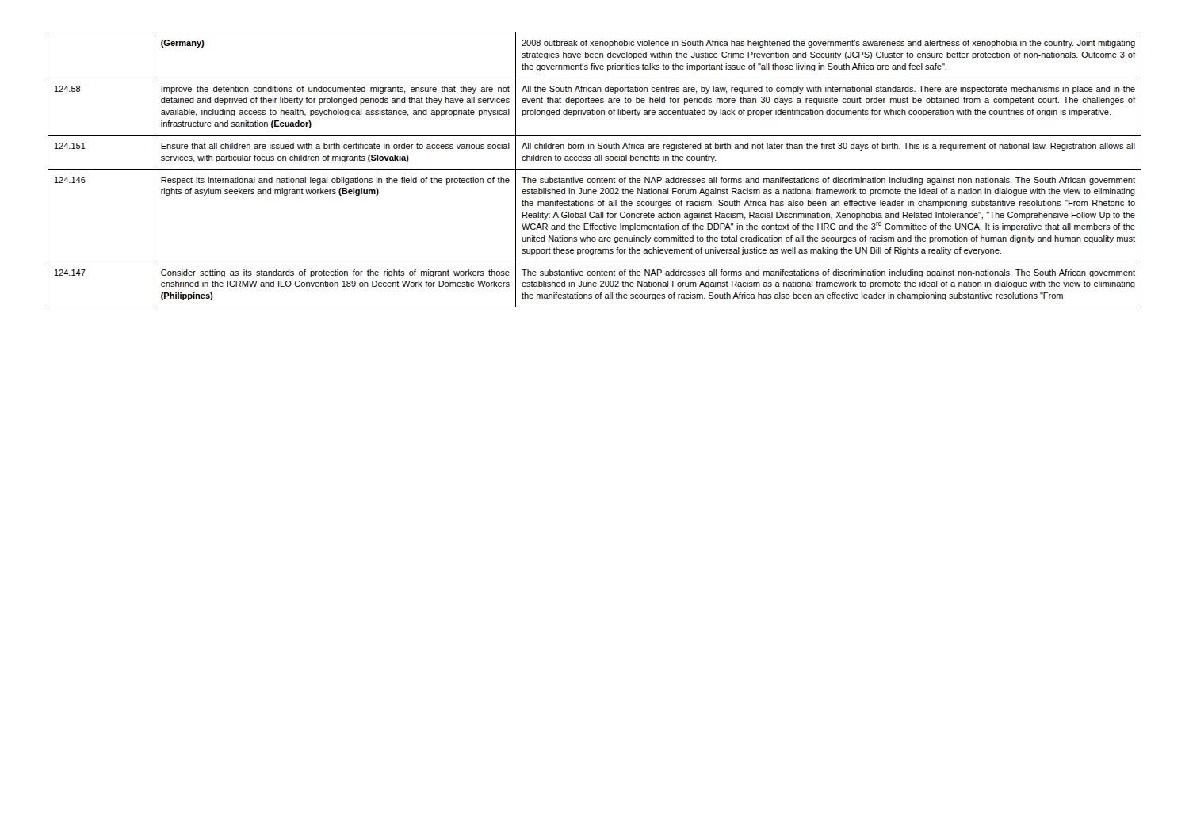| | (Germany) | 2008 outbreak of xenophobic violence in South Africa has heightened the government's awareness and alertness of xenophobia in the country. Joint mitigating strategies have been developed within the Justice Crime Prevention and Security (JCPS) Cluster to ensure better protection of non-nationals. Outcome 3 of the government's five priorities talks to the important issue of "all those living in South Africa are and feel safe". |
| 124.58 | Improve the detention conditions of undocumented migrants, ensure that they are not detained and deprived of their liberty for prolonged periods and that they have all services available, including access to health, psychological assistance, and appropriate physical infrastructure and sanitation (Ecuador) | All the South African deportation centres are, by law, required to comply with international standards. There are inspectorate mechanisms in place and in the event that deportees are to be held for periods more than 30 days a requisite court order must be obtained from a competent court. The challenges of prolonged deprivation of liberty are accentuated by lack of proper identification documents for which cooperation with the countries of origin is imperative. |
| 124.151 | Ensure that all children are issued with a birth certificate in order to access various social services, with particular focus on children of migrants (Slovakia) | All children born in South Africa are registered at birth and not later than the first 30 days of birth. This is a requirement of national law. Registration allows all children to access all social benefits in the country. |
| 124.146 | Respect its international and national legal obligations in the field of the protection of the rights of asylum seekers and migrant workers (Belgium) | The substantive content of the NAP addresses all forms and manifestations of discrimination including against non-nationals. The South African government established in June 2002 the National Forum Against Racism as a national framework to promote the ideal of a nation in dialogue with the view to eliminating the manifestations of all the scourges of racism. South Africa has also been an effective leader in championing substantive resolutions "From Rhetoric to Reality: A Global Call for Concrete action against Racism, Racial Discrimination, Xenophobia and Related Intolerance", "The Comprehensive Follow-Up to the WCAR and the Effective Implementation of the DDPA" in the context of the HRC and the 3 rd Committee of the UNGA. It is imperative that all members of the united Nations who are genuinely committed to the total eradication of all the scourges of racism and the promotion of human dignity and human equality must support these programs for the achievement of universal justice as well as making the UN Bill of Rights a reality of everyone. |
| 124.147 | Consider setting as its standards of protection for the rights of migrant workers those enshrined in the ICRMW and ILO Convention 189 on Decent Work for Domestic Workers (Philippines) | The substantive content of the NAP addresses all forms and manifestations of discrimination including against non-nationals. The South African government established in June 2002 the National Forum Against Racism as a national framework to promote the ideal of a nation in dialogue with the view to eliminating the manifestations of all the scourges of racism. South Africa has also been an effective leader in championing substantive resolutions "From |